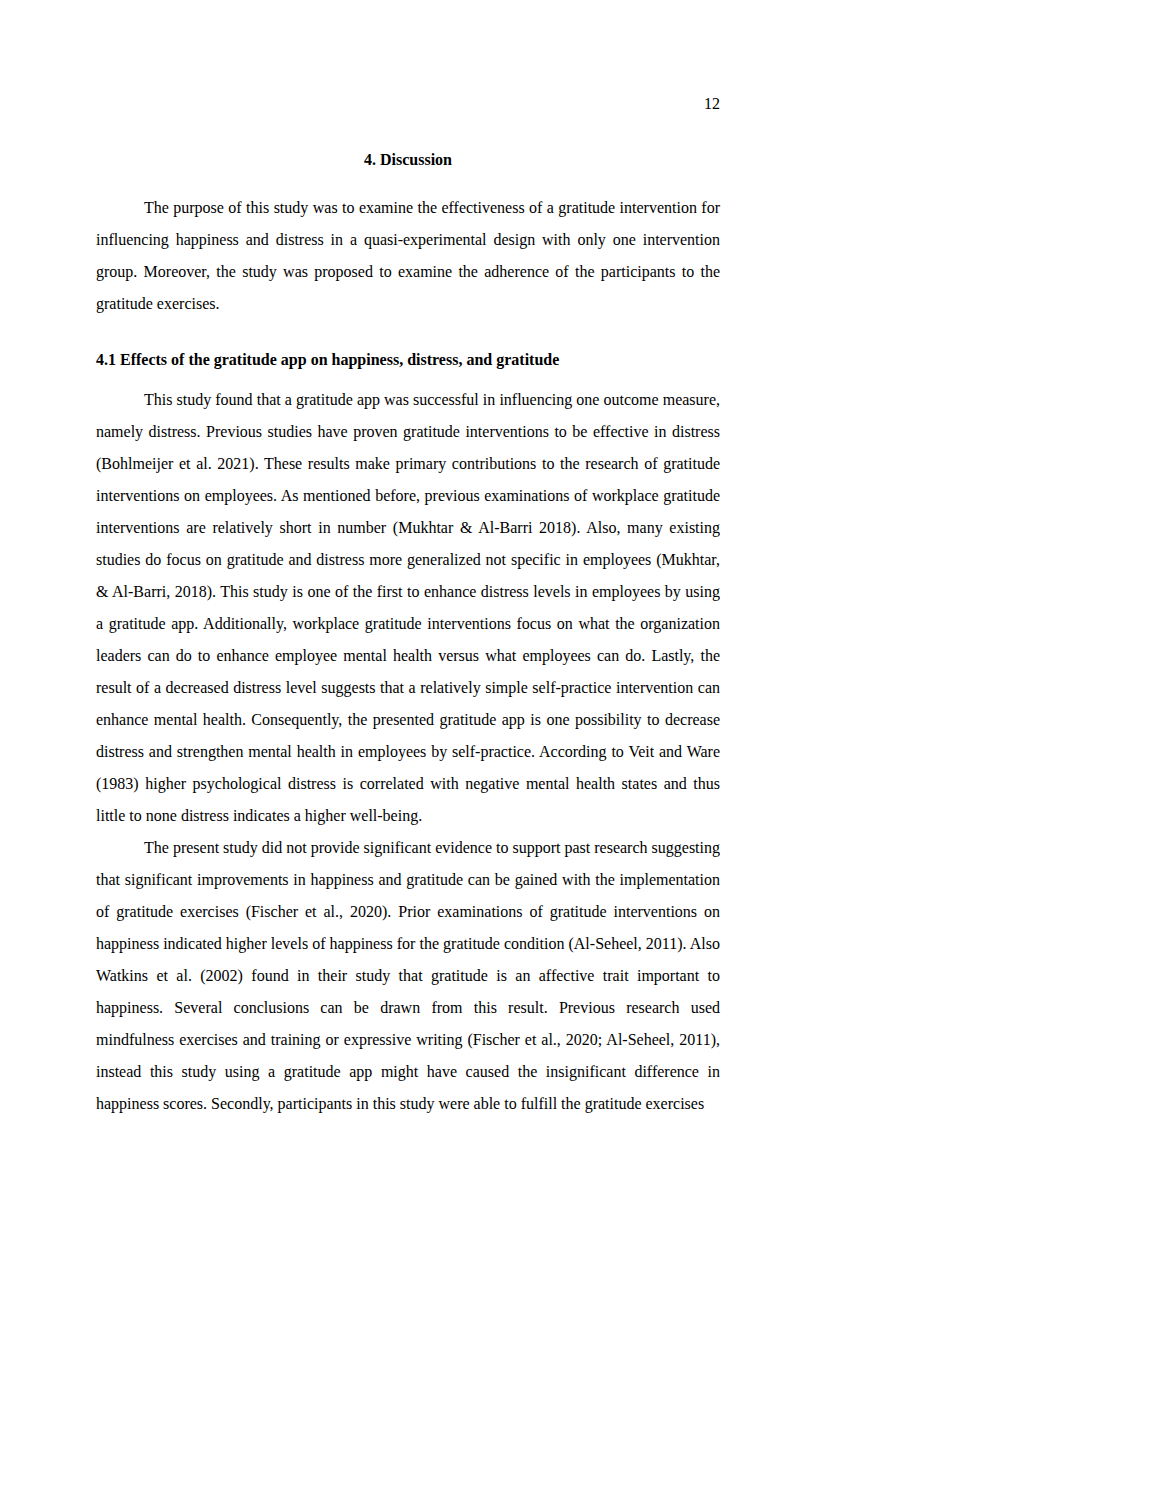12
4. Discussion
The purpose of this study was to examine the effectiveness of a gratitude intervention for influencing happiness and distress in a quasi-experimental design with only one intervention group. Moreover, the study was proposed to examine the adherence of the participants to the gratitude exercises.
4.1 Effects of the gratitude app on happiness, distress, and gratitude
This study found that a gratitude app was successful in influencing one outcome measure, namely distress. Previous studies have proven gratitude interventions to be effective in distress (Bohlmeijer et al. 2021). These results make primary contributions to the research of gratitude interventions on employees. As mentioned before, previous examinations of workplace gratitude interventions are relatively short in number (Mukhtar & Al-Barri 2018). Also, many existing studies do focus on gratitude and distress more generalized not specific in employees (Mukhtar, & Al-Barri, 2018). This study is one of the first to enhance distress levels in employees by using a gratitude app. Additionally, workplace gratitude interventions focus on what the organization leaders can do to enhance employee mental health versus what employees can do. Lastly, the result of a decreased distress level suggests that a relatively simple self-practice intervention can enhance mental health. Consequently, the presented gratitude app is one possibility to decrease distress and strengthen mental health in employees by self-practice. According to Veit and Ware (1983) higher psychological distress is correlated with negative mental health states and thus little to none distress indicates a higher well-being.
The present study did not provide significant evidence to support past research suggesting that significant improvements in happiness and gratitude can be gained with the implementation of gratitude exercises (Fischer et al., 2020). Prior examinations of gratitude interventions on happiness indicated higher levels of happiness for the gratitude condition (Al-Seheel, 2011). Also Watkins et al. (2002) found in their study that gratitude is an affective trait important to happiness. Several conclusions can be drawn from this result. Previous research used mindfulness exercises and training or expressive writing (Fischer et al., 2020; Al-Seheel, 2011), instead this study using a gratitude app might have caused the insignificant difference in happiness scores. Secondly, participants in this study were able to fulfill the gratitude exercises